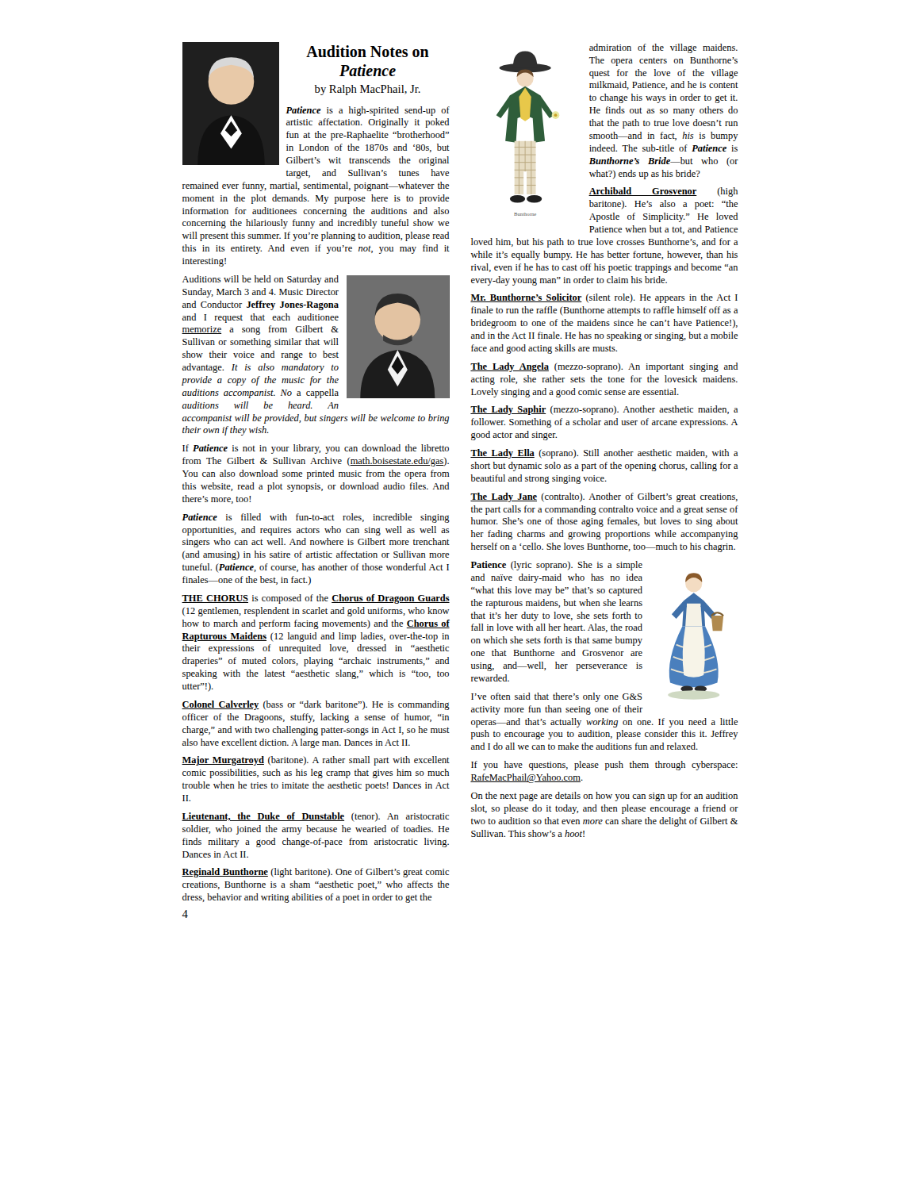Audition Notes on Patience
by Ralph MacPhail, Jr.
Patience is a high-spirited send-up of artistic affectation. Originally it poked fun at the pre-Raphaelite “brotherhood” in London of the 1870s and ‘80s, but Gilbert’s wit transcends the original target, and Sullivan’s tunes have remained ever funny, martial, sentimental, poignant—whatever the moment in the plot demands. My purpose here is to provide information for auditionees concerning the auditions and also concerning the hilariously funny and incredibly tuneful show we will present this summer. If you’re planning to audition, please read this in its entirety. And even if you’re not, you may find it interesting!
Auditions will be held on Saturday and Sunday, March 3 and 4. Music Director and Conductor Jeffrey Jones-Ragona and I request that each auditionee memorize a song from Gilbert & Sullivan or something similar that will show their voice and range to best advantage. It is also mandatory to provide a copy of the music for the auditions accompanist. No a cappella auditions will be heard. An accompanist will be provided, but singers will be welcome to bring their own if they wish.
If Patience is not in your library, you can download the libretto from The Gilbert & Sullivan Archive (math.boisestate.edu/gas). You can also download some printed music from the opera from this website, read a plot synopsis, or download audio files. And there’s more, too!
Patience is filled with fun-to-act roles, incredible singing opportunities, and requires actors who can sing well as well as singers who can act well. And nowhere is Gilbert more trenchant (and amusing) in his satire of artistic affectation or Sullivan more tuneful. (Patience, of course, has another of those wonderful Act I finales—one of the best, in fact.)
THE CHORUS is composed of the Chorus of Dragoon Guards (12 gentlemen, resplendent in scarlet and gold uniforms, who know how to march and perform facing movements) and the Chorus of Rapturous Maidens (12 languid and limp ladies, over-the-top in their expressions of unrequited love, dressed in “aesthetic draperies” of muted colors, playing “archaic instruments,” and speaking with the latest “aesthetic slang,” which is “too, too utter”!).
Colonel Calverley (bass or “dark baritone”). He is commanding officer of the Dragoons, stuffy, lacking a sense of humor, “in charge,” and with two challenging patter-songs in Act I, so he must also have excellent diction. A large man. Dances in Act II.
Major Murgatroyd (baritone). A rather small part with excellent comic possibilities, such as his leg cramp that gives him so much trouble when he tries to imitate the aesthetic poets! Dances in Act II.
Lieutenant, the Duke of Dunstable (tenor). An aristocratic soldier, who joined the army because he wearied of toadies. He finds military a good change-of-pace from aristocratic living. Dances in Act II.
Reginald Bunthorne (light baritone). One of Gilbert’s great comic creations, Bunthorne is a sham “aesthetic poet,” who affects the dress, behavior and writing abilities of a poet in order to get the
Bunthorne
admiration of the village maidens. The opera centers on Bunthorne’s quest for the love of the village milkmaid, Patience, and he is content to change his ways in order to get it. He finds out as so many others do that the path to true love doesn’t run smooth—and in fact, his is bumpy indeed. The sub-title of Patience is Bunthorne’s Bride—but who (or what?) ends up as his bride?
Archibald Grosvenor (high baritone). He’s also a poet: “the Apostle of Simplicity.” He loved Patience when but a tot, and Patience loved him, but his path to true love crosses Bunthorne’s, and for a while it’s equally bumpy. He has better fortune, however, than his rival, even if he has to cast off his poetic trappings and become “an every-day young man” in order to claim his bride.
Mr. Bunthorne’s Solicitor (silent role). He appears in the Act I finale to run the raffle (Bunthorne attempts to raffle himself off as a bridegroom to one of the maidens since he can’t have Patience!), and in the Act II finale. He has no speaking or singing, but a mobile face and good acting skills are musts.
The Lady Angela (mezzo-soprano). An important singing and acting role, she rather sets the tone for the lovesick maidens. Lovely singing and a good comic sense are essential.
The Lady Saphir (mezzo-soprano). Another aesthetic maiden, a follower. Something of a scholar and user of arcane expressions. A good actor and singer.
The Lady Ella (soprano). Still another aesthetic maiden, with a short but dynamic solo as a part of the opening chorus, calling for a beautiful and strong singing voice.
The Lady Jane (contralto). Another of Gilbert’s great creations, the part calls for a commanding contralto voice and a great sense of humor. She’s one of those aging females, but loves to sing about her fading charms and growing proportions while accompanying herself on a ‘cello. She loves Bunthorne, too—much to his chagrin.
Patience (lyric soprano). She is a simple and naïve dairy-maid who has no idea “what this love may be” that’s so captured the rapturous maidens, but when she learns that it’s her duty to love, she sets forth to fall in love with all her heart. Alas, the road on which she sets forth is that same bumpy one that Bunthorne and Grosvenor are using, and—well, her perseverance is rewarded.
I’ve often said that there’s only one G&S activity more fun than seeing one of their operas—and that’s actually working on one. If you need a little push to encourage you to audition, please consider this it. Jeffrey and I do all we can to make the auditions fun and relaxed.
If you have questions, please push them through cyberspace: RafeMacPhail@Yahoo.com.
On the next page are details on how you can sign up for an audition slot, so please do it today, and then please encourage a friend or two to audition so that even more can share the delight of Gilbert & Sullivan. This show’s a hoot!
4